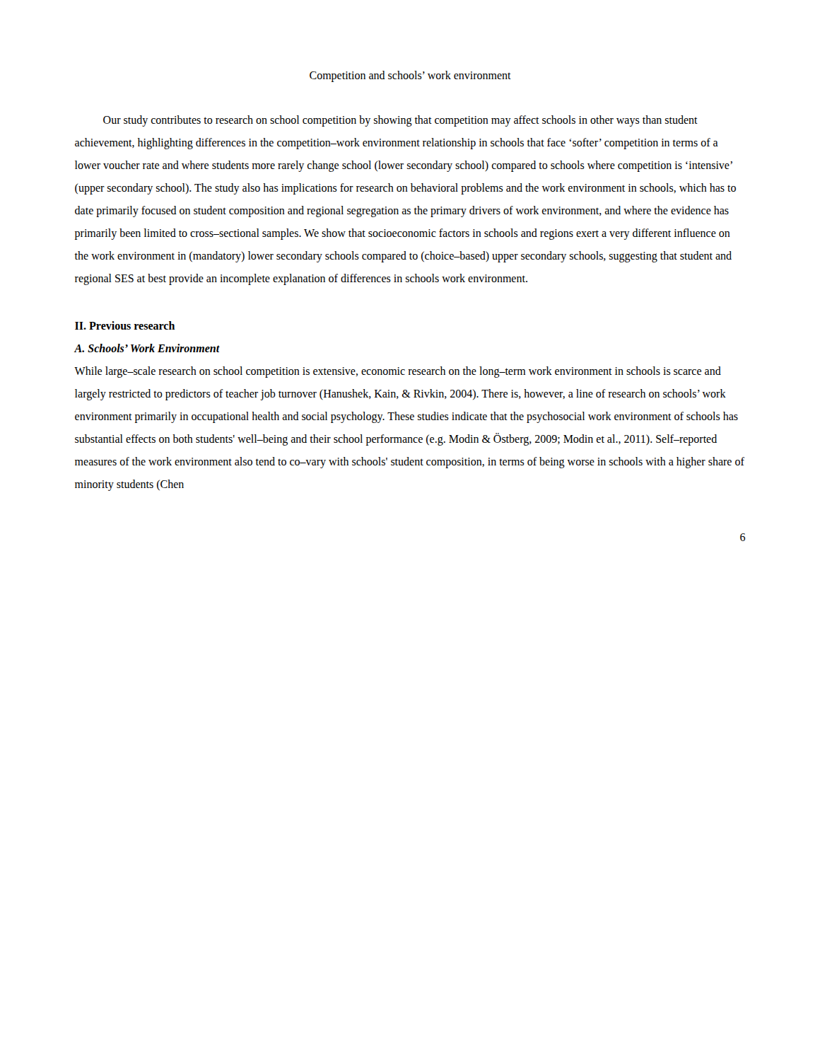Competition and schools’ work environment
Our study contributes to research on school competition by showing that competition may affect schools in other ways than student achievement, highlighting differences in the competition–work environment relationship in schools that face ‘softer’ competition in terms of a lower voucher rate and where students more rarely change school (lower secondary school) compared to schools where competition is ‘intensive’ (upper secondary school). The study also has implications for research on behavioral problems and the work environment in schools, which has to date primarily focused on student composition and regional segregation as the primary drivers of work environment, and where the evidence has primarily been limited to cross–sectional samples. We show that socioeconomic factors in schools and regions exert a very different influence on the work environment in (mandatory) lower secondary schools compared to (choice–based) upper secondary schools, suggesting that student and regional SES at best provide an incomplete explanation of differences in schools work environment.
II. Previous research
A. Schools’ Work Environment
While large–scale research on school competition is extensive, economic research on the long–term work environment in schools is scarce and largely restricted to predictors of teacher job turnover (Hanushek, Kain, & Rivkin, 2004). There is, however, a line of research on schools’ work environment primarily in occupational health and social psychology. These studies indicate that the psychosocial work environment of schools has substantial effects on both students' well–being and their school performance (e.g. Modin & Östberg, 2009; Modin et al., 2011). Self–reported measures of the work environment also tend to co–vary with schools' student composition, in terms of being worse in schools with a higher share of minority students (Chen
6